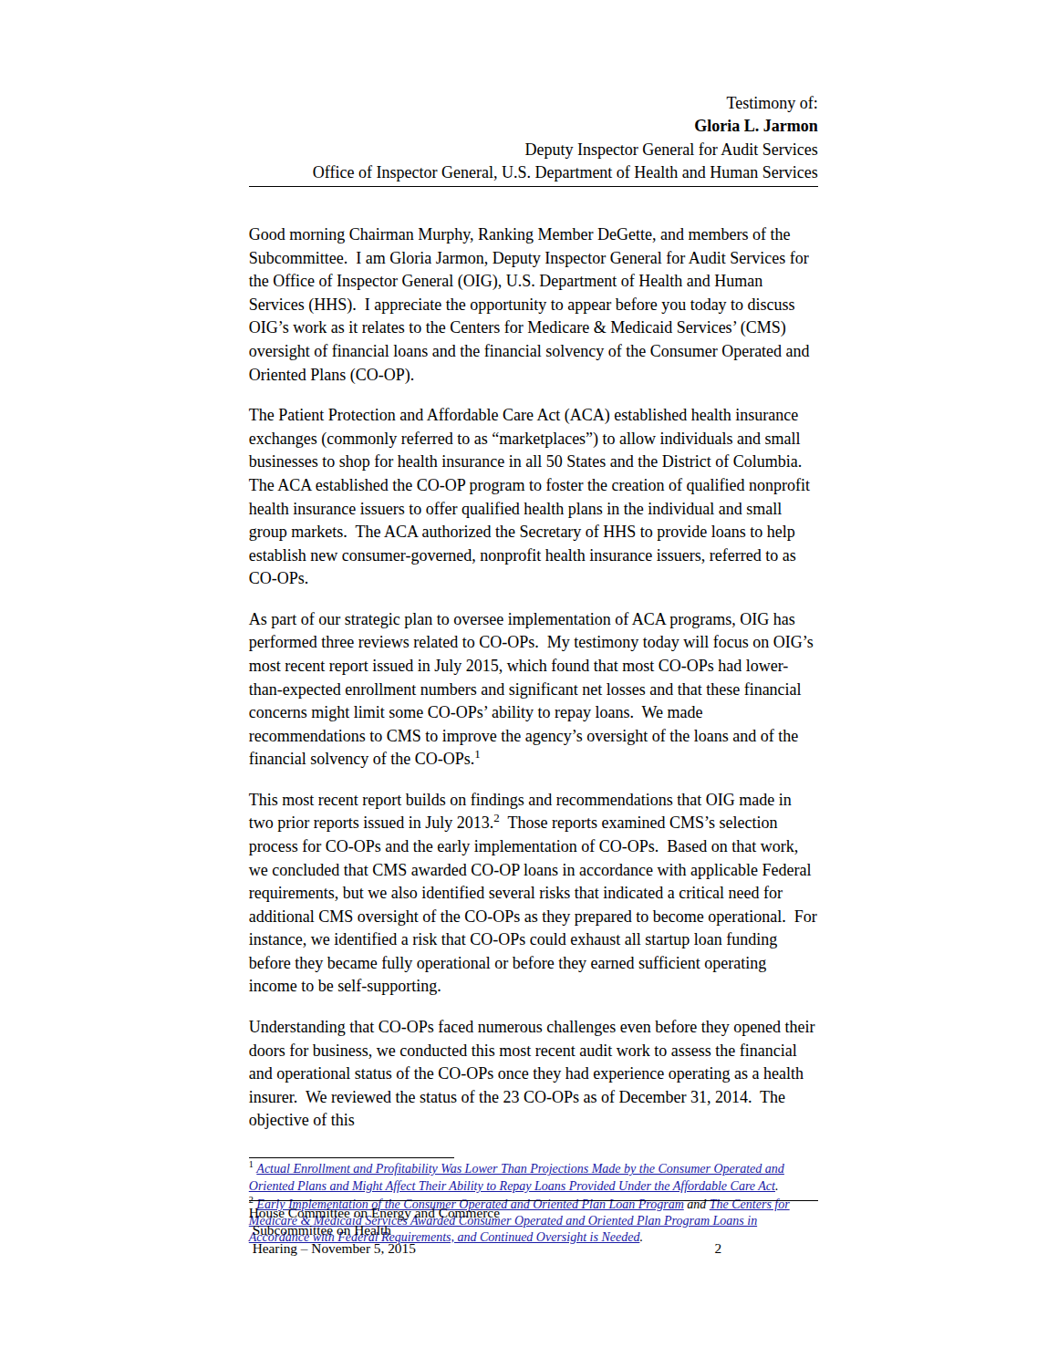Testimony of: Gloria L. Jarmon Deputy Inspector General for Audit Services Office of Inspector General, U.S. Department of Health and Human Services
Good morning Chairman Murphy, Ranking Member DeGette, and members of the Subcommittee. I am Gloria Jarmon, Deputy Inspector General for Audit Services for the Office of Inspector General (OIG), U.S. Department of Health and Human Services (HHS). I appreciate the opportunity to appear before you today to discuss OIG’s work as it relates to the Centers for Medicare & Medicaid Services’ (CMS) oversight of financial loans and the financial solvency of the Consumer Operated and Oriented Plans (CO-OP).
The Patient Protection and Affordable Care Act (ACA) established health insurance exchanges (commonly referred to as “marketplaces”) to allow individuals and small businesses to shop for health insurance in all 50 States and the District of Columbia. The ACA established the CO-OP program to foster the creation of qualified nonprofit health insurance issuers to offer qualified health plans in the individual and small group markets. The ACA authorized the Secretary of HHS to provide loans to help establish new consumer-governed, nonprofit health insurance issuers, referred to as CO-OPs.
As part of our strategic plan to oversee implementation of ACA programs, OIG has performed three reviews related to CO-OPs. My testimony today will focus on OIG’s most recent report issued in July 2015, which found that most CO-OPs had lower-than-expected enrollment numbers and significant net losses and that these financial concerns might limit some CO-OPs’ ability to repay loans. We made recommendations to CMS to improve the agency’s oversight of the loans and of the financial solvency of the CO-OPs.1
This most recent report builds on findings and recommendations that OIG made in two prior reports issued in July 2013.2 Those reports examined CMS’s selection process for CO-OPs and the early implementation of CO-OPs. Based on that work, we concluded that CMS awarded CO-OP loans in accordance with applicable Federal requirements, but we also identified several risks that indicated a critical need for additional CMS oversight of the CO-OPs as they prepared to become operational. For instance, we identified a risk that CO-OPs could exhaust all startup loan funding before they became fully operational or before they earned sufficient operating income to be self-supporting.
Understanding that CO-OPs faced numerous challenges even before they opened their doors for business, we conducted this most recent audit work to assess the financial and operational status of the CO-OPs once they had experience operating as a health insurer. We reviewed the status of the 23 CO-OPs as of December 31, 2014. The objective of this
1 Actual Enrollment and Profitability Was Lower Than Projections Made by the Consumer Operated and Oriented Plans and Might Affect Their Ability to Repay Loans Provided Under the Affordable Care Act.
2 Early Implementation of the Consumer Operated and Oriented Plan Loan Program and The Centers for Medicare & Medicaid Services Awarded Consumer Operated and Oriented Plan Program Loans in Accordance with Federal Requirements, and Continued Oversight is Needed.
House Committee on Energy and Commerce
Subcommittee on Health
Hearing – November 5, 2015
2